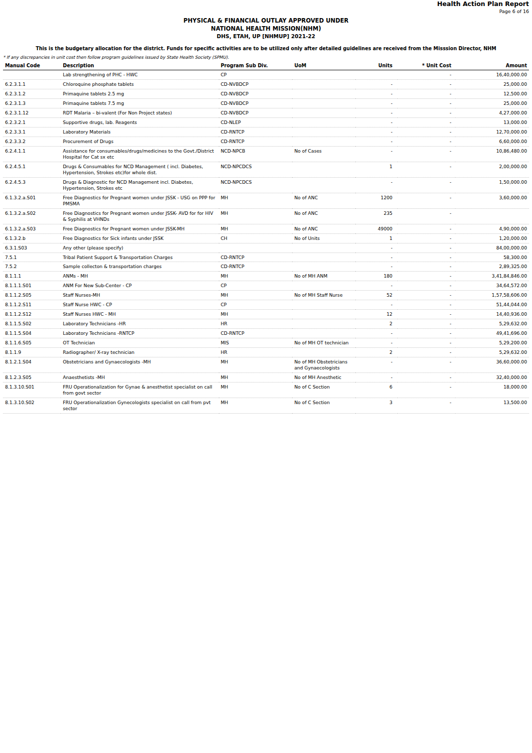Health Action Plan Report
Page 6 of 16
PHYSICAL & FINANCIAL OUTLAY APPROVED UNDER
NATIONAL HEALTH MISSION(NHM)
DHS, ETAH, UP [NHMUP] 2021-22
This is the budgetary allocation for the district. Funds for specific activities are to be utilized only after detailed guidelines are received from the Misssion Director, NHM
* If any discrepancies in unit cost then follow program guidelines issued by State Health Society (SPMU).
| Manual Code | Description | Program Sub Div. | UoM | Units | * Unit Cost | Amount |
| --- | --- | --- | --- | --- | --- | --- |
| | Lab strengthening of PHC - HWC | CP | | | - | 16,40,000.00 |
| 6.2.3.1.1 | Chloroquine phosphate tablets | CD-NVBDCP | | - | - | 25,000.00 |
| 6.2.3.1.2 | Primaquine tablets 2.5 mg | CD-NVBDCP | | - | - | 12,500.00 |
| 6.2.3.1.3 | Primaquine tablets 7.5 mg | CD-NVBDCP | | - | - | 25,000.00 |
| 6.2.3.1.12 | RDT Malaria – bi-valent (For Non Project states) | CD-NVBDCP | | - | - | 4,27,000.00 |
| 6.2.3.2.1 | Supportive drugs, lab. Reagents | CD-NLEP | | - | - | 13,000.00 |
| 6.2.3.3.1 | Laboratory Materials | CD-RNTCP | | - | - | 12,70,000.00 |
| 6.2.3.3.2 | Procurement of Drugs | CD-RNTCP | | - | - | 6,60,000.00 |
| 6.2.4.1.1 | Assistance for consumables/drugs/medicines to the Govt./District Hospital for Cat sx etc | NCD-NPCB | No of Cases | - | - | 10,86,480.00 |
| 6.2.4.5.1 | Drugs & Consumables for NCD Management ( incl. Diabetes, Hypertension, Strokes etc)for whole dist. | NCD-NPCDCS | | 1 | - | 2,00,000.00 |
| 6.2.4.5.3 | Drugs & Diagnostic for NCD Management incl. Diabetes, Hypertension, Strokes etc | NCD-NPCDCS | | - | - | 1,50,000.00 |
| 6.1.3.2.a.S01 | Free Diagnostics for Pregnant women under JSSK - USG on PPP for PMSMA | MH | No of ANC | 1200 | - | 3,60,000.00 |
| 6.1.3.2.a.S02 | Free Diagnostics for Pregnant women under JSSK- AVD for for HIV & Syphilis at VHNDs | MH | No of ANC | 235 | - | |
| 6.1.3.2.a.S03 | Free Diagnostics for Pregnant women under JSSK-MH | MH | No of ANC | 49000 | - | 4,90,000.00 |
| 6.1.3.2.b | Free Diagnostics for Sick infants under JSSK | CH | No of Units | 1 | - | 1,20,000.00 |
| 6.3.1.S03 | Any other (please specify) | | | - | - | 84,00,000.00 |
| 7.5.1 | Tribal Patient Support & Transportation Charges | CD-RNTCP | | - | - | 58,300.00 |
| 7.5.2 | Sample collecton & transportation charges | CD-RNTCP | | - | - | 2,89,325.00 |
| 8.1.1.1 | ANMs - MH | MH | No of MH ANM | 180 | - | 3,41,84,846.00 |
| 8.1.1.1.S01 | ANM For New Sub-Center - CP | CP | | - | - | 34,64,572.00 |
| 8.1.1.2.S05 | Staff Nurses-MH | MH | No of MH Staff Nurse | 52 | - | 1,57,58,606.00 |
| 8.1.1.2.S11 | Staff Nurse HWC - CP | CP | | - | - | 51,44,044.00 |
| 8.1.1.2.S12 | Staff Nurses HWC - MH | MH | | 12 | - | 14,40,936.00 |
| 8.1.1.5.S02 | Laboratory Technicians -HR | HR | | 2 | - | 5,29,632.00 |
| 8.1.1.5.S04 | Laboratory Technicians -RNTCP | CD-RNTCP | | - | - | 49,41,696.00 |
| 8.1.1.6.S05 | OT Technician | MIS | No of MH OT technician | - | - | 5,29,200.00 |
| 8.1.1.9 | Radiographer/ X-ray technician | HR | | 2 | - | 5,29,632.00 |
| 8.1.2.1.S04 | Obstetricians and Gynaecologists -MH | MH | No of MH Obstetricians and Gynaecologists | - | - | 36,60,000.00 |
| 8.1.2.3.S05 | Anaesthetists -MH | MH | No of MH Anesthetic | - | - | 32,40,000.00 |
| 8.1.3.10.S01 | FRU Operationalization for Gynae & anesthetist specialist on call from govt sector | MH | No of C Section | 6 | - | 18,000.00 |
| 8.1.3.10.S02 | FRU Operationalization Gynecologists specialist on call from pvt sector | MH | No of C Section | 3 | - | 13,500.00 |